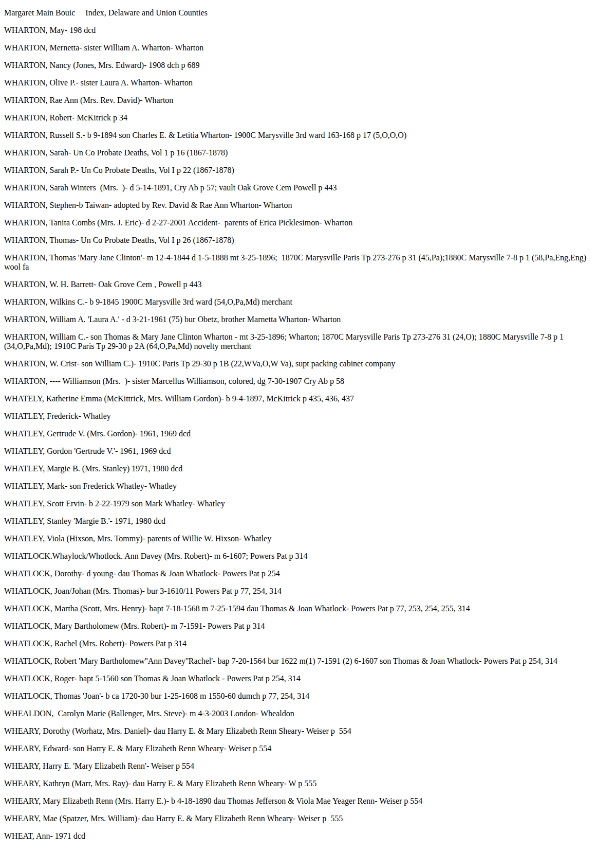Margaret Main Bouic Index, Delaware and Union Counties
WHARTON, May- 198 dcd
WHARTON, Mernetta- sister William A. Wharton- Wharton
WHARTON, Nancy (Jones, Mrs. Edward)- 1908 dch p 689
WHARTON, Olive P.- sister Laura A. Wharton- Wharton
WHARTON, Rae Ann (Mrs. Rev. David)- Wharton
WHARTON, Robert- McKitrick p 34
WHARTON, Russell S.- b 9-1894 son Charles E. & Letitia Wharton- 1900C Marysville 3rd ward 163-168 p 17 (5,O,O,O)
WHARTON, Sarah- Un Co Probate Deaths, Vol 1 p 16 (1867-1878)
WHARTON, Sarah P.- Un Co Probate Deaths, Vol I p 22 (1867-1878)
WHARTON, Sarah Winters (Mrs. )- d 5-14-1891, Cry Ab p 57; vault Oak Grove Cem Powell p 443
WHARTON, Stephen-b Taiwan- adopted by Rev. David & Rae Ann Wharton- Wharton
WHARTON, Tanita Combs (Mrs. J. Eric)- d 2-27-2001 Accident- parents of Erica Picklesimon- Wharton
WHARTON, Thomas- Un Co Probate Deaths, Vol I p 26 (1867-1878)
WHARTON, Thomas 'Mary Jane Clinton'- m 12-4-1844 d 1-5-1888 mt 3-25-1896; 1870C Marysville Paris Tp 273-276 p 31 (45,Pa);1880C Marysville 7-8 p 1 (58,Pa,Eng,Eng) wool fa
WHARTON, W. H. Barrett- Oak Grove Cem , Powell p 443
WHARTON, Wilkins C.- b 9-1845 1900C Marysville 3rd ward (54,O,Pa,Md) merchant
WHARTON, William A. 'Laura A.' - d 3-21-1961 (75) bur Obetz, brother Marnetta Wharton- Wharton
WHARTON, William C.- son Thomas & Mary Jane Clinton Wharton - mt 3-25-1896; Wharton; 1870C Marysville Paris Tp 273-276 31 (24,O); 1880C Marysville 7-8 p 1 (34,O,Pa,Md); 1910C Paris Tp 29-30 p 2A (64,O,Pa,Md) novelty merchant
WHARTON, W. Crist- son William C.)- 1910C Paris Tp 29-30 p 1B (22,WVa,O,W Va), supt packing cabinet company
WHARTON, ---- Williamson (Mrs. )- sister Marcellus Williamson, colored, dg 7-30-1907 Cry Ab p 58
WHATELY, Katherine Emma (McKittrick, Mrs. William Gordon)- b 9-4-1897, McKitrick p 435, 436, 437
WHATLEY, Frederick- Whatley
WHATLEY, Gertrude V. (Mrs. Gordon)- 1961, 1969 dcd
WHATLEY, Gordon 'Gertrude V.'- 1961, 1969 dcd
WHATLEY, Margie B. (Mrs. Stanley) 1971, 1980 dcd
WHATLEY, Mark- son Frederick Whatley- Whatley
WHATLEY, Scott Ervin- b 2-22-1979 son Mark Whatley- Whatley
WHATLEY, Stanley 'Margie B.'- 1971, 1980 dcd
WHATLEY, Viola (Hixson, Mrs. Tommy)- parents of Willie W. Hixson- Whatley
WHATLOCK.Whaylock/Whotlock. Ann Davey (Mrs. Robert)- m 6-1607; Powers Pat p 314
WHATLOCK, Dorothy- d young- dau Thomas & Joan Whatlock- Powers Pat p 254
WHATLOCK, Joan/Johan (Mrs. Thomas)- bur 3-1610/11 Powers Pat p 77, 254, 314
WHATLOCK, Martha (Scott, Mrs. Henry)- bapt 7-18-1568 m 7-25-1594 dau Thomas & Joan Whatlock- Powers Pat p 77, 253, 254, 255, 314
WHATLOCK, Mary Bartholomew (Mrs. Robert)- m 7-1591- Powers Pat p 314
WHATLOCK, Rachel (Mrs. Robert)- Powers Pat p 314
WHATLOCK, Robert 'Mary Bartholomew''Ann Davey''Rachel'- bap 7-20-1564 bur 1622 m(1) 7-1591 (2) 6-1607 son Thomas & Joan Whatlock- Powers Pat p 254, 314
WHATLOCK, Roger- bapt 5-1560 son Thomas & Joan Whatlock - Powers Pat p 254, 314
WHATLOCK, Thomas 'Joan'- b ca 1720-30 bur 1-25-1608 m 1550-60 dumch p 77, 254, 314
WHEALDON, Carolyn Marie (Ballenger, Mrs. Steve)- m 4-3-2003 London- Whealdon
WHEARY, Dorothy (Worhatz, Mrs. Daniel)- dau Harry E. & Mary Elizabeth Renn Sheary- Weiser p 554
WHEARY, Edward- son Harry E. & Mary Elizabeth Renn Wheary- Weiser p 554
WHEARY, Harry E. 'Mary Elizabeth Renn'- Weiser p 554
WHEARY, Kathryn (Marr, Mrs. Ray)- dau Harry E. & Mary Elizabeth Renn Wheary- W p 555
WHEARY, Mary Elizabeth Renn (Mrs. Harry E.)- b 4-18-1890 dau Thomas Jefferson & Viola Mae Yeager Renn- Weiser p 554
WHEARY, Mae (Spatzer, Mrs. William)- dau Harry E. & Mary Elizabeth Renn Wheary- Weiser p 555
WHEAT, Ann- 1971 dcd